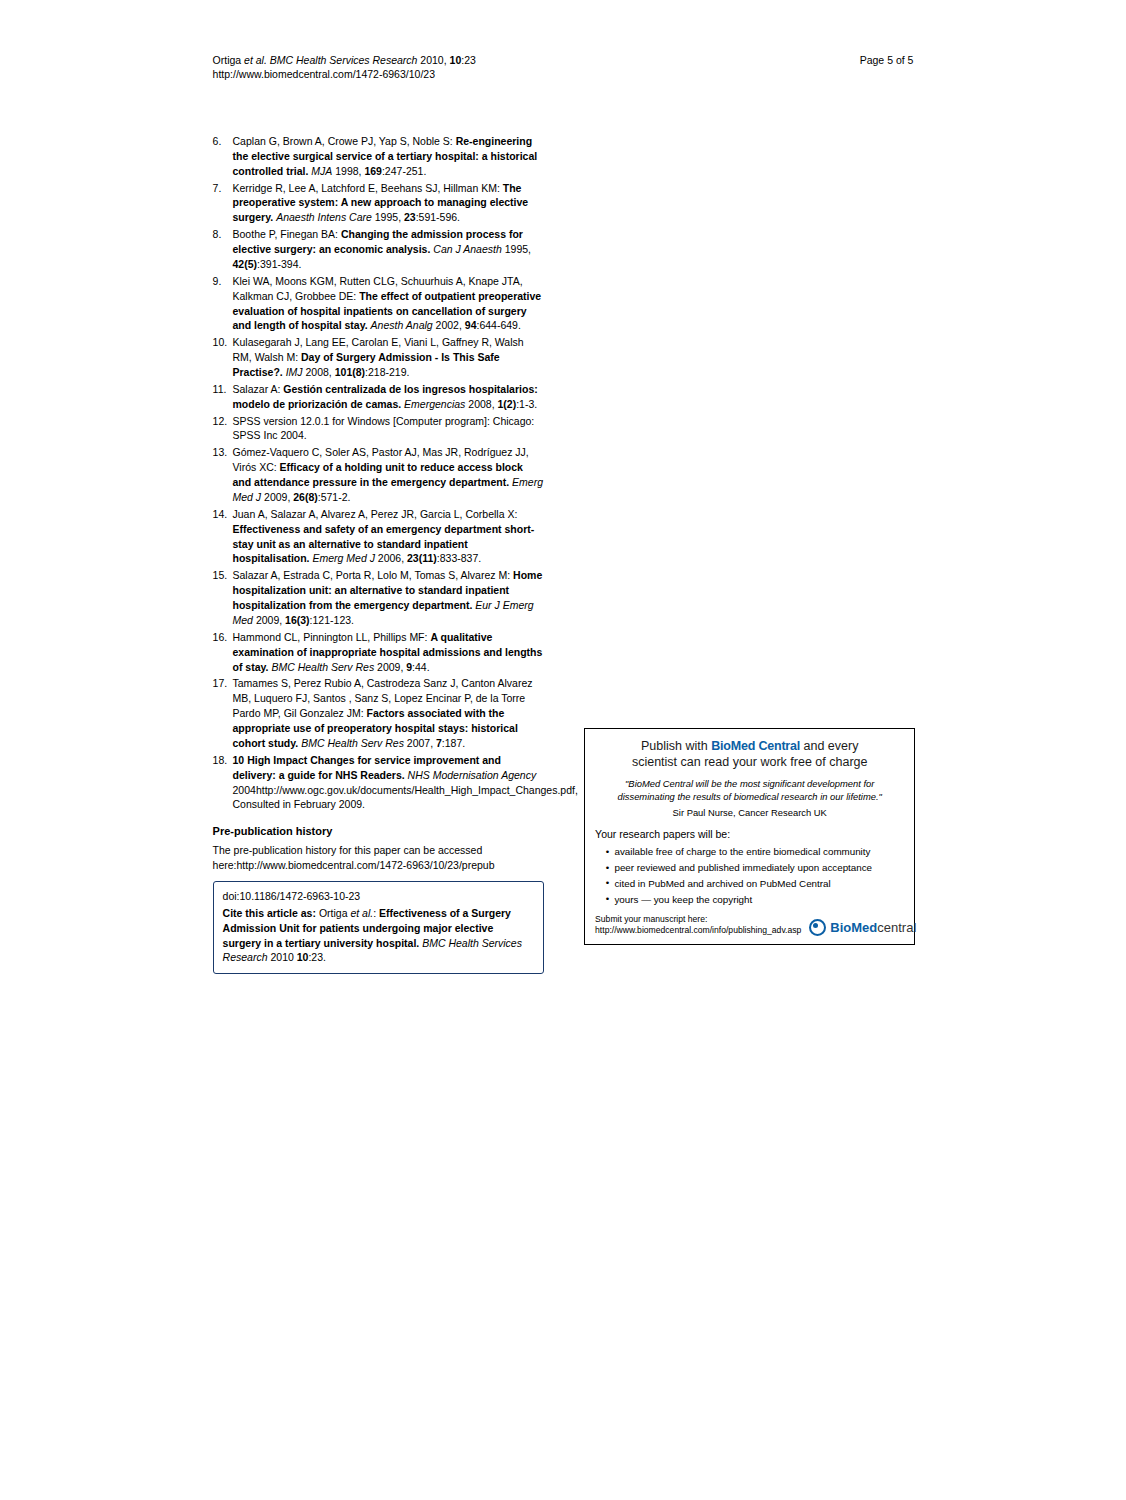Ortiga et al. BMC Health Services Research 2010, 10:23
http://www.biomedcentral.com/1472-6963/10/23
Page 5 of 5
6. Caplan G, Brown A, Crowe PJ, Yap S, Noble S: Re-engineering the elective surgical service of a tertiary hospital: a historical controlled trial. MJA 1998, 169:247-251.
7. Kerridge R, Lee A, Latchford E, Beehans SJ, Hillman KM: The preoperative system: A new approach to managing elective surgery. Anaesth Intens Care 1995, 23:591-596.
8. Boothe P, Finegan BA: Changing the admission process for elective surgery: an economic analysis. Can J Anaesth 1995, 42(5):391-394.
9. Klei WA, Moons KGM, Rutten CLG, Schuurhuis A, Knape JTA, Kalkman CJ, Grobbee DE: The effect of outpatient preoperative evaluation of hospital inpatients on cancellation of surgery and length of hospital stay. Anesth Analg 2002, 94:644-649.
10. Kulasegarah J, Lang EE, Carolan E, Viani L, Gaffney R, Walsh RM, Walsh M: Day of Surgery Admission - Is This Safe Practise?. IMJ 2008, 101(8):218-219.
11. Salazar A: Gestión centralizada de los ingresos hospitalarios: modelo de priorización de camas. Emergencias 2008, 1(2):1-3.
12. SPSS version 12.0.1 for Windows [Computer program]: Chicago: SPSS Inc 2004.
13. Gómez-Vaquero C, Soler AS, Pastor AJ, Mas JR, Rodríguez JJ, Virós XC: Efficacy of a holding unit to reduce access block and attendance pressure in the emergency department. Emerg Med J 2009, 26(8):571-2.
14. Juan A, Salazar A, Alvarez A, Perez JR, Garcia L, Corbella X: Effectiveness and safety of an emergency department short-stay unit as an alternative to standard inpatient hospitalisation. Emerg Med J 2006, 23(11):833-837.
15. Salazar A, Estrada C, Porta R, Lolo M, Tomas S, Alvarez M: Home hospitalization unit: an alternative to standard inpatient hospitalization from the emergency department. Eur J Emerg Med 2009, 16(3):121-123.
16. Hammond CL, Pinnington LL, Phillips MF: A qualitative examination of inappropriate hospital admissions and lengths of stay. BMC Health Serv Res 2009, 9:44.
17. Tamames S, Perez Rubio A, Castrodeza Sanz J, Canton Alvarez MB, Luquero FJ, Santos , Sanz S, Lopez Encinar P, de la Torre Pardo MP, Gil Gonzalez JM: Factors associated with the appropriate use of preoperatory hospital stays: historical cohort study. BMC Health Serv Res 2007, 7:187.
18. 10 High Impact Changes for service improvement and delivery: a guide for NHS Readers. NHS Modernisation Agency 2004http://www.ogc.gov.uk/documents/Health_High_Impact_Changes.pdf, Consulted in February 2009.
Pre-publication history
The pre-publication history for this paper can be accessed here:http://www.biomedcentral.com/1472-6963/10/23/prepub
doi:10.1186/1472-6963-10-23
Cite this article as: Ortiga et al.: Effectiveness of a Surgery Admission Unit for patients undergoing major elective surgery in a tertiary university hospital. BMC Health Services Research 2010 10:23.
Publish with Bio Med Central and every
scientist can read your work free of charge
"BioMed Central will be the most significant development for disseminating the results of biomedical research in our lifetime."
Sir Paul Nurse, Cancer Research UK
Your research papers will be:
available free of charge to the entire biomedical community
peer reviewed and published immediately upon acceptance
cited in PubMed and archived on PubMed Central
yours — you keep the copyright
Submit your manuscript here:
http://www.biomedcentral.com/info/publishing_adv.asp
BioMed central